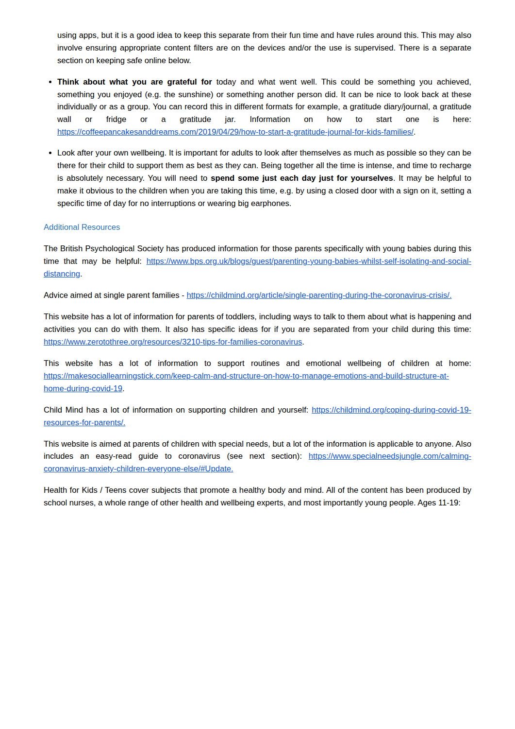using apps, but it is a good idea to keep this separate from their fun time and have rules around this. This may also involve ensuring appropriate content filters are on the devices and/or the use is supervised. There is a separate section on keeping safe online below.
Think about what you are grateful for today and what went well. This could be something you achieved, something you enjoyed (e.g. the sunshine) or something another person did. It can be nice to look back at these individually or as a group. You can record this in different formats for example, a gratitude diary/journal, a gratitude wall or fridge or a gratitude jar. Information on how to start one is here: https://coffeepancakesanddreams.com/2019/04/29/how-to-start-a-gratitude-journal-for-kids-families/.
Look after your own wellbeing. It is important for adults to look after themselves as much as possible so they can be there for their child to support them as best as they can. Being together all the time is intense, and time to recharge is absolutely necessary. You will need to spend some just each day just for yourselves. It may be helpful to make it obvious to the children when you are taking this time, e.g. by using a closed door with a sign on it, setting a specific time of day for no interruptions or wearing big earphones.
Additional Resources
The British Psychological Society has produced information for those parents specifically with young babies during this time that may be helpful: https://www.bps.org.uk/blogs/guest/parenting-young-babies-whilst-self-isolating-and-social-distancing.
Advice aimed at single parent families - https://childmind.org/article/single-parenting-during-the-coronavirus-crisis/.
This website has a lot of information for parents of toddlers, including ways to talk to them about what is happening and activities you can do with them. It also has specific ideas for if you are separated from your child during this time: https://www.zerotothree.org/resources/3210-tips-for-families-coronavirus.
This website has a lot of information to support routines and emotional wellbeing of children at home: https://makesociallearningstick.com/keep-calm-and-structure-on-how-to-manage-emotions-and-build-structure-at-home-during-covid-19.
Child Mind has a lot of information on supporting children and yourself: https://childmind.org/coping-during-covid-19-resources-for-parents/.
This website is aimed at parents of children with special needs, but a lot of the information is applicable to anyone. Also includes an easy-read guide to coronavirus (see next section): https://www.specialneedsjungle.com/calming-coronavirus-anxiety-children-everyone-else/#Update.
Health for Kids / Teens cover subjects that promote a healthy body and mind. All of the content has been produced by school nurses, a whole range of other health and wellbeing experts, and most importantly young people. Ages 11-19: